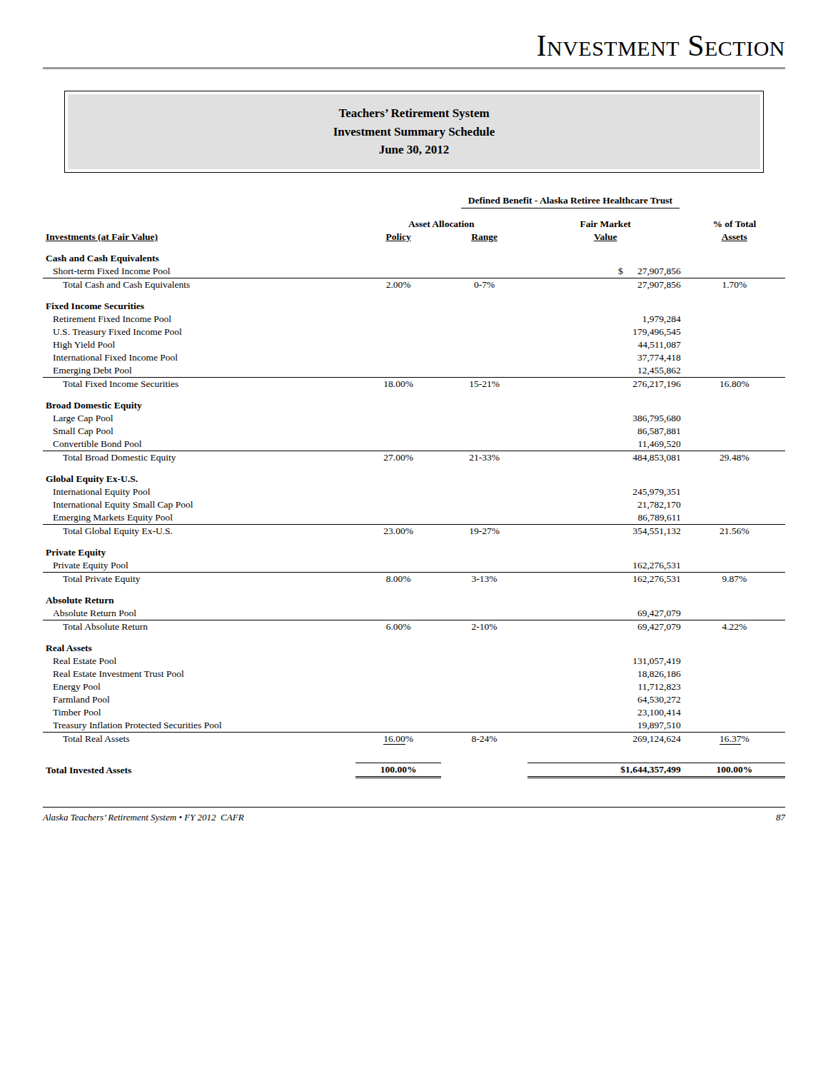INVESTMENT SECTION
Teachers’ Retirement System
Investment Summary Schedule
June 30, 2012
| | Defined Benefit - Alaska Retiree Healthcare Trust |
| | Asset Allocation | Fair Market | % of Total |
| Investments (at Fair Value) | Policy | Range | Value | Assets |
| Cash and Cash Equivalents | | | | |
| Short-term Fixed Income Pool | | | $ 27,907,856 | |
| Total Cash and Cash Equivalents | 2.00% | 0-7% | 27,907,856 | 1.70% |
| Fixed Income Securities | | | | |
| Retirement Fixed Income Pool | | | 1,979,284 | |
| U.S. Treasury Fixed Income Pool | | | 179,496,545 | |
| High Yield Pool | | | 44,511,087 | |
| International Fixed Income Pool | | | 37,774,418 | |
| Emerging Debt Pool | | | 12,455,862 | |
| Total Fixed Income Securities | 18.00% | 15-21% | 276,217,196 | 16.80% |
| Broad Domestic Equity | | | | |
| Large Cap Pool | | | 386,795,680 | |
| Small Cap Pool | | | 86,587,881 | |
| Convertible Bond Pool | | | 11,469,520 | |
| Total Broad Domestic Equity | 27.00% | 21-33% | 484,853,081 | 29.48% |
| Global Equity Ex-U.S. | | | | |
| International Equity Pool | | | 245,979,351 | |
| International Equity Small Cap Pool | | | 21,782,170 | |
| Emerging Markets Equity Pool | | | 86,789,611 | |
| Total Global Equity Ex-U.S. | 23.00% | 19-27% | 354,551,132 | 21.56% |
| Private Equity | | | | |
| Private Equity Pool | | | 162,276,531 | |
| Total Private Equity | 8.00% | 3-13% | 162,276,531 | 9.87% |
| Absolute Return | | | | |
| Absolute Return Pool | | | 69,427,079 | |
| Total Absolute Return | 6.00% | 2-10% | 69,427,079 | 4.22% |
| Real Assets | | | | |
| Real Estate Pool | | | 131,057,419 | |
| Real Estate Investment Trust Pool | | | 18,826,186 | |
| Energy Pool | | | 11,712,823 | |
| Farmland Pool | | | 64,530,272 | |
| Timber Pool | | | 23,100,414 | |
| Treasury Inflation Protected Securities Pool | | | 19,897,510 | |
| Total Real Assets | 16.00 % | 8-24% | 269,124,624 | 16.37 % |
| Total Invested Assets | 100.00% | | $1,644,357,499 | 100.00% |
Alaska Teachers’ Retirement System • FY 2012 CAFR
87